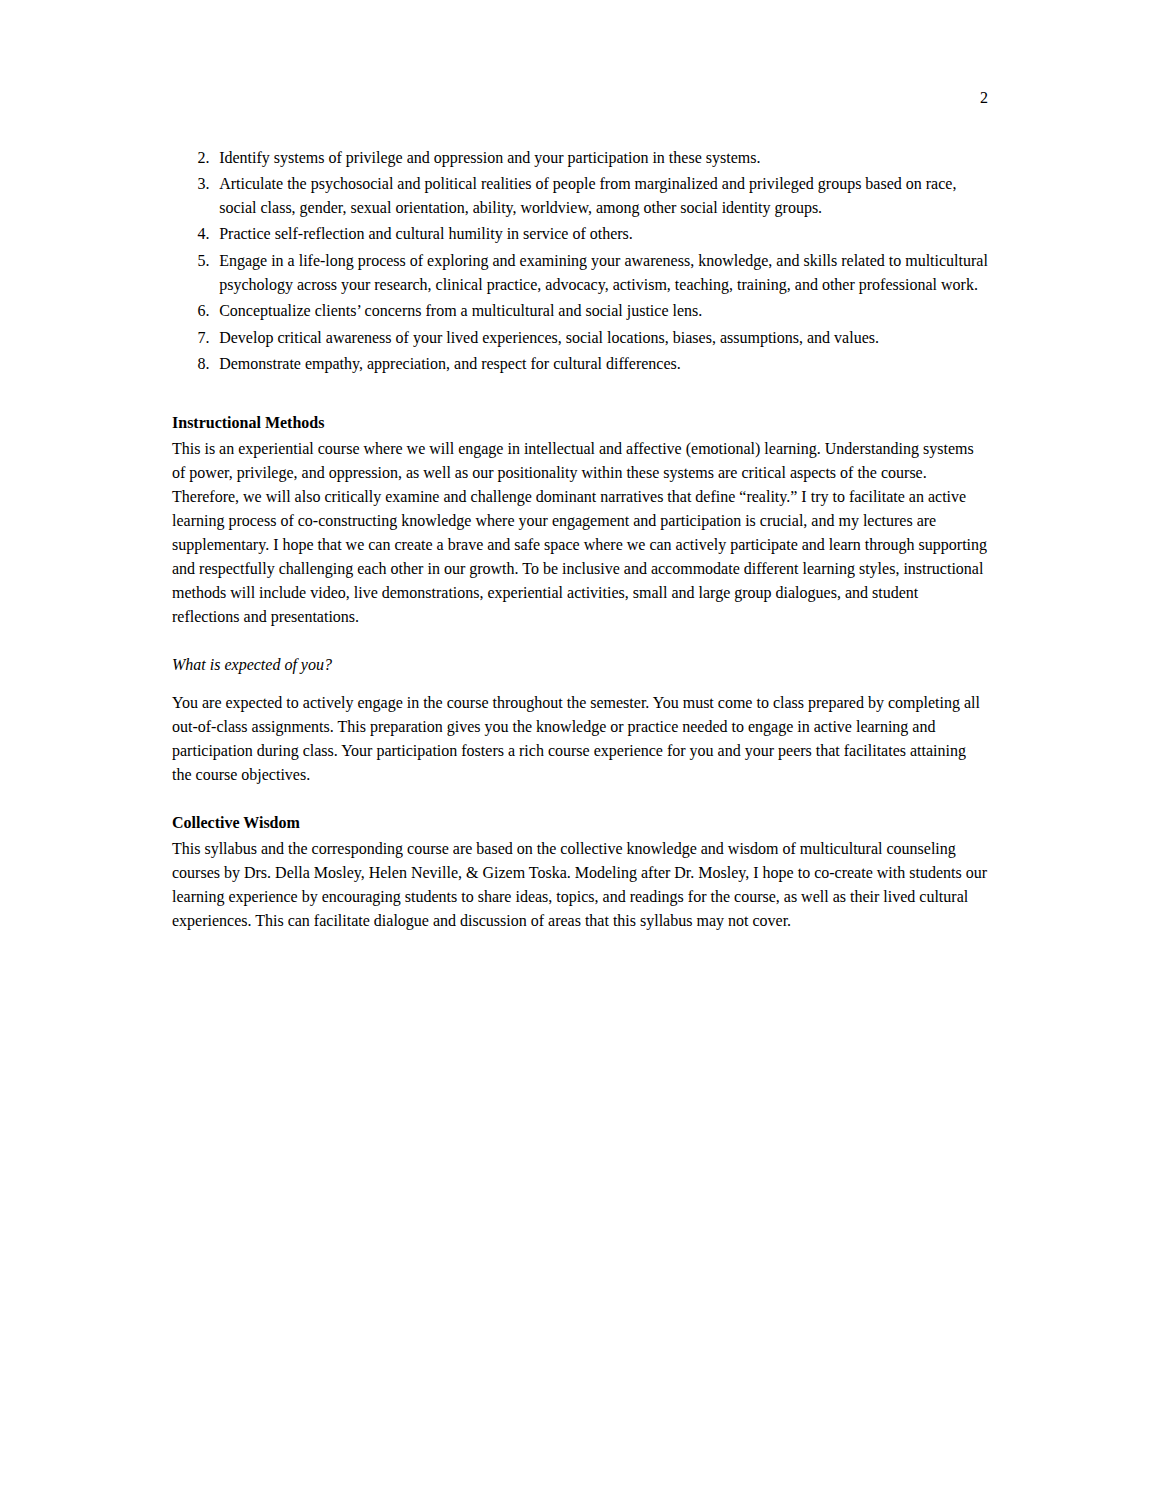2
Identify systems of privilege and oppression and your participation in these systems.
Articulate the psychosocial and political realities of people from marginalized and privileged groups based on race, social class, gender, sexual orientation, ability, worldview, among other social identity groups.
Practice self-reflection and cultural humility in service of others.
Engage in a life-long process of exploring and examining your awareness, knowledge, and skills related to multicultural psychology across your research, clinical practice, advocacy, activism, teaching, training, and other professional work.
Conceptualize clients’ concerns from a multicultural and social justice lens.
Develop critical awareness of your lived experiences, social locations, biases, assumptions, and values.
Demonstrate empathy, appreciation, and respect for cultural differences.
Instructional Methods
This is an experiential course where we will engage in intellectual and affective (emotional) learning. Understanding systems of power, privilege, and oppression, as well as our positionality within these systems are critical aspects of the course. Therefore, we will also critically examine and challenge dominant narratives that define “reality.” I try to facilitate an active learning process of co-constructing knowledge where your engagement and participation is crucial, and my lectures are supplementary. I hope that we can create a brave and safe space where we can actively participate and learn through supporting and respectfully challenging each other in our growth. To be inclusive and accommodate different learning styles, instructional methods will include video, live demonstrations, experiential activities, small and large group dialogues, and student reflections and presentations.
What is expected of you?
You are expected to actively engage in the course throughout the semester. You must come to class prepared by completing all out-of-class assignments. This preparation gives you the knowledge or practice needed to engage in active learning and participation during class. Your participation fosters a rich course experience for you and your peers that facilitates attaining the course objectives.
Collective Wisdom
This syllabus and the corresponding course are based on the collective knowledge and wisdom of multicultural counseling courses by Drs. Della Mosley, Helen Neville, & Gizem Toska. Modeling after Dr. Mosley, I hope to co-create with students our learning experience by encouraging students to share ideas, topics, and readings for the course, as well as their lived cultural experiences. This can facilitate dialogue and discussion of areas that this syllabus may not cover.